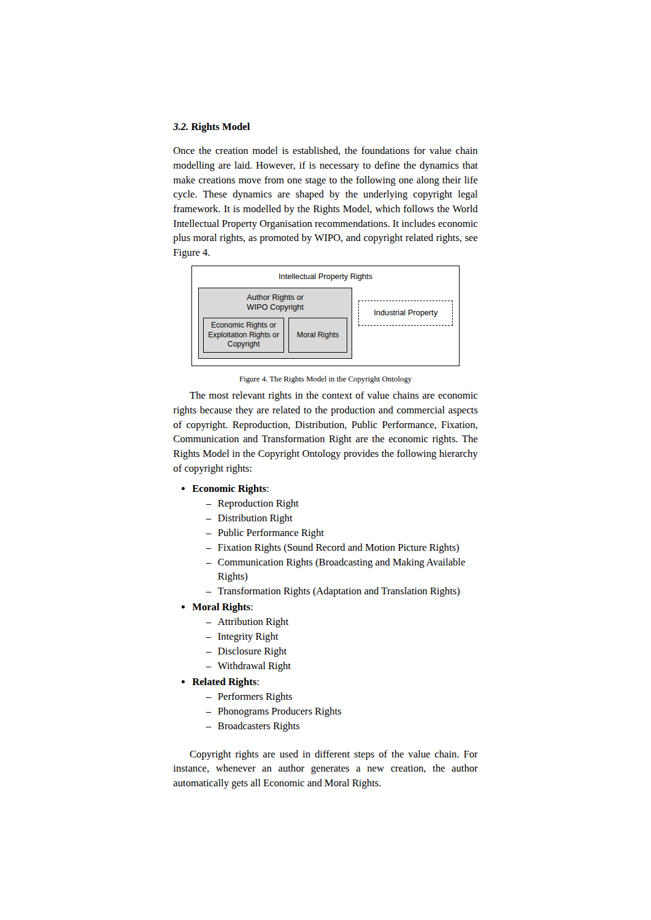3.2. Rights Model
Once the creation model is established, the foundations for value chain modelling are laid. However, if is necessary to define the dynamics that make creations move from one stage to the following one along their life cycle. These dynamics are shaped by the underlying copyright legal framework. It is modelled by the Rights Model, which follows the World Intellectual Property Organisation recommendations. It includes economic plus moral rights, as promoted by WIPO, and copyright related rights, see Figure 4.
Intellectual Property Rights
Author Rights or
WIPO Copyright
Economic Rights or
Exploitation Rights or
Copyright
Moral Rights
Industrial Property
Figure 4. The Rights Model in the Copyright Ontology
The most relevant rights in the context of value chains are economic rights because they are related to the production and commercial aspects of copyright. Reproduction, Distribution, Public Performance, Fixation, Communication and Transformation Right are the economic rights. The Rights Model in the Copyright Ontology provides the following hierarchy of copyright rights:
Economic Rights:
Reproduction Right
Distribution Right
Public Performance Right
Fixation Rights (Sound Record and Motion Picture Rights)
Communication Rights (Broadcasting and Making Available Rights)
Transformation Rights (Adaptation and Translation Rights)
Moral Rights:
Attribution Right
Integrity Right
Disclosure Right
Withdrawal Right
Related Rights:
Performers Rights
Phonograms Producers Rights
Broadcasters Rights
Copyright rights are used in different steps of the value chain. For instance, whenever an author generates a new creation, the author automatically gets all Economic and Moral Rights.